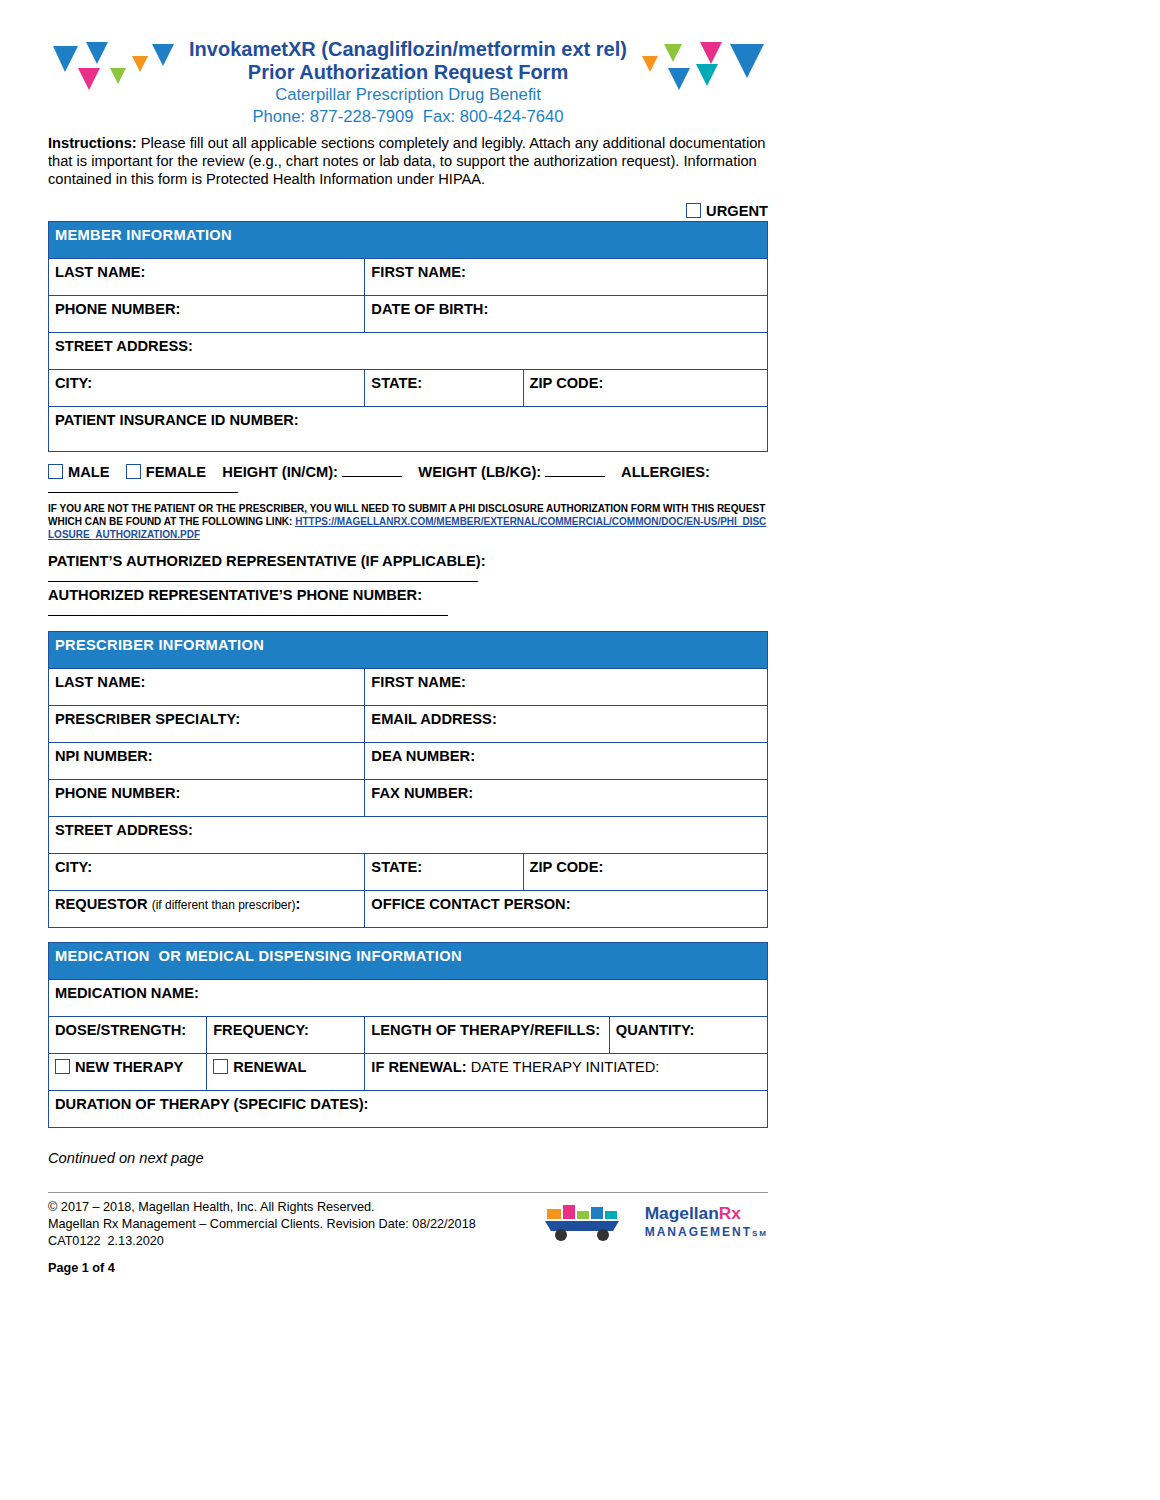InvokametXR (Canagliflozin/metformin ext rel)
Prior Authorization Request Form
Caterpillar Prescription Drug Benefit
Phone: 877-228-7909 Fax: 800-424-7640
Instructions: Please fill out all applicable sections completely and legibly. Attach any additional documentation that is important for the review (e.g., chart notes or lab data, to support the authorization request). Information contained in this form is Protected Health Information under HIPAA.
URGENT
| MEMBER INFORMATION |
| LAST NAME: | FIRST NAME: |
| PHONE NUMBER: | DATE OF BIRTH: |
| STREET ADDRESS: |
| CITY: | STATE: | ZIP CODE: |
| PATIENT INSURANCE ID NUMBER: |
MALE FEMALE HEIGHT (IN/CM): WEIGHT (LB/KG): ALLERGIES:
IF YOU ARE NOT THE PATIENT OR THE PRESCRIBER, YOU WILL NEED TO SUBMIT A PHI DISCLOSURE AUTHORIZATION FORM WITH THIS REQUEST WHICH CAN BE FOUND AT THE FOLLOWING LINK: HTTPS://MAGELLANRX.COM/MEMBER/EXTERNAL/COMMERCIAL/COMMON/DOC/EN-US/PHI_DISCLOSURE_AUTHORIZATION.PDF
PATIENT’S AUTHORIZED REPRESENTATIVE (IF APPLICABLE):
AUTHORIZED REPRESENTATIVE’S PHONE NUMBER:
| PRESCRIBER INFORMATION |
| LAST NAME: | FIRST NAME: |
| PRESCRIBER SPECIALTY: | EMAIL ADDRESS: |
| NPI NUMBER: | DEA NUMBER: |
| PHONE NUMBER: | FAX NUMBER: |
| STREET ADDRESS: |
| CITY: | STATE: | ZIP CODE: |
| REQUESTOR (if different than prescriber) : | OFFICE CONTACT PERSON: |
| MEDICATION OR MEDICAL DISPENSING INFORMATION |
| MEDICATION NAME: |
| DOSE/STRENGTH: | FREQUENCY: | LENGTH OF THERAPY/REFILLS: | QUANTITY: |
| NEW THERAPY | RENEWAL | IF RENEWAL: DATE THERAPY INITIATED: |
| DURATION OF THERAPY (SPECIFIC DATES): |
Continued on next page
MagellanRx
MANAGEMENTSM
© 2017 – 2018, Magellan Health, Inc. All Rights Reserved.
Magellan Rx Management – Commercial Clients. Revision Date: 08/22/2018
CAT0122 2.13.2020
Page 1 of 4